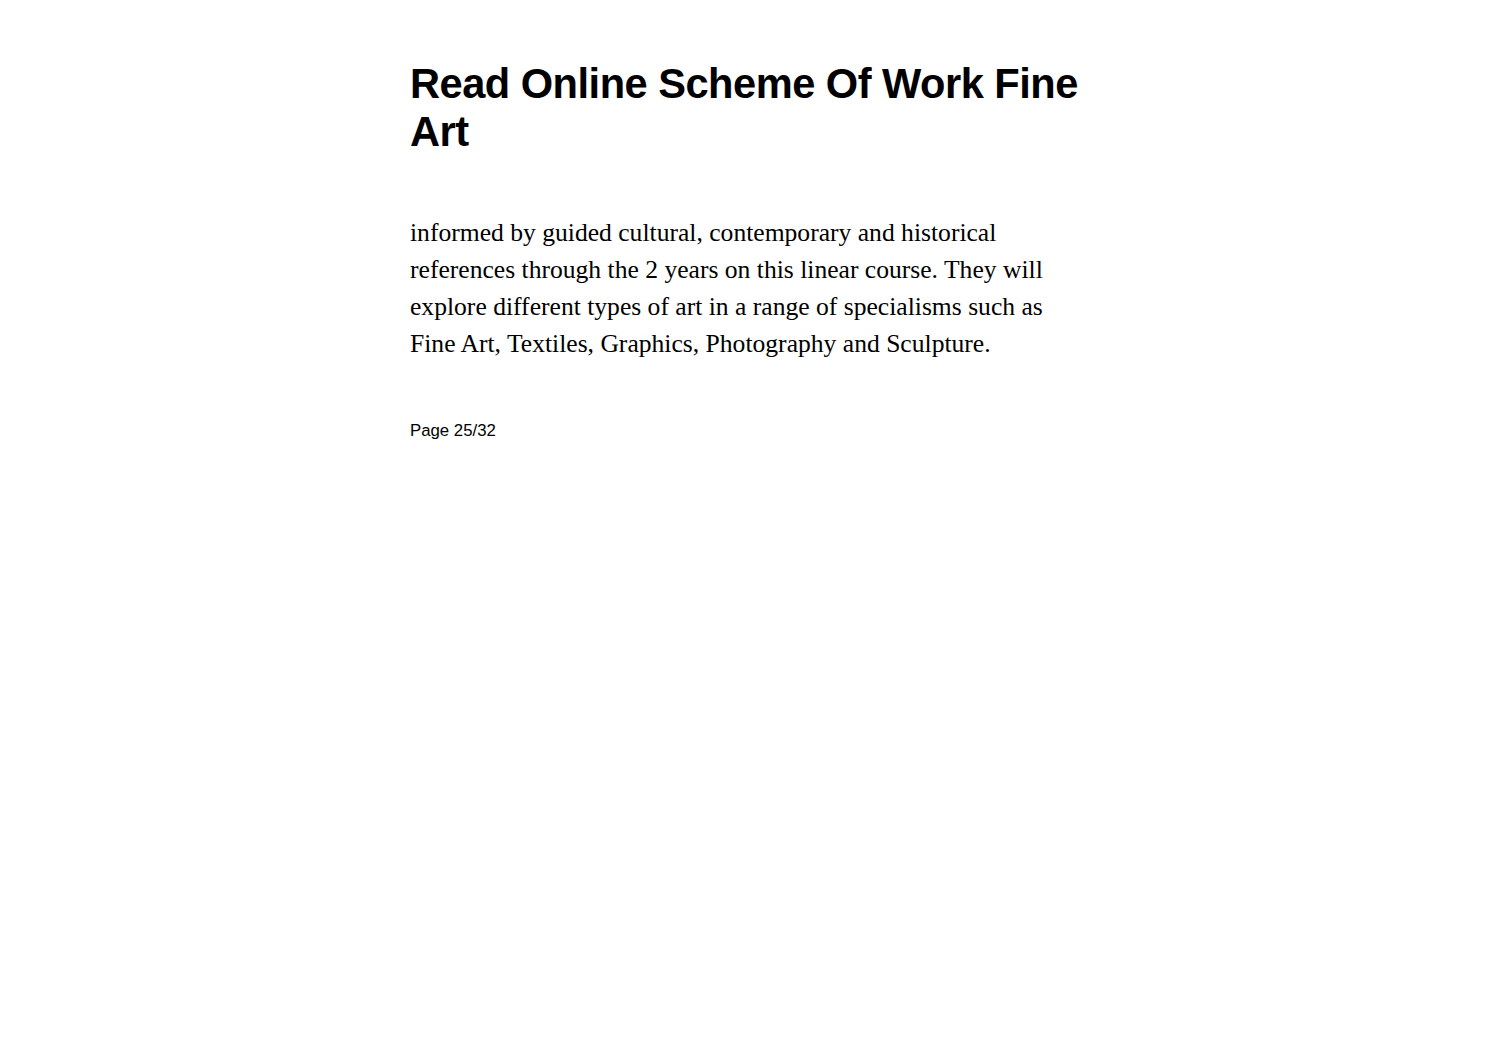Read Online Scheme Of Work Fine Art
informed by guided cultural, contemporary and historical references through the 2 years on this linear course. They will explore different types of art in a range of specialisms such as Fine Art, Textiles, Graphics, Photography and Sculpture.
Page 25/32